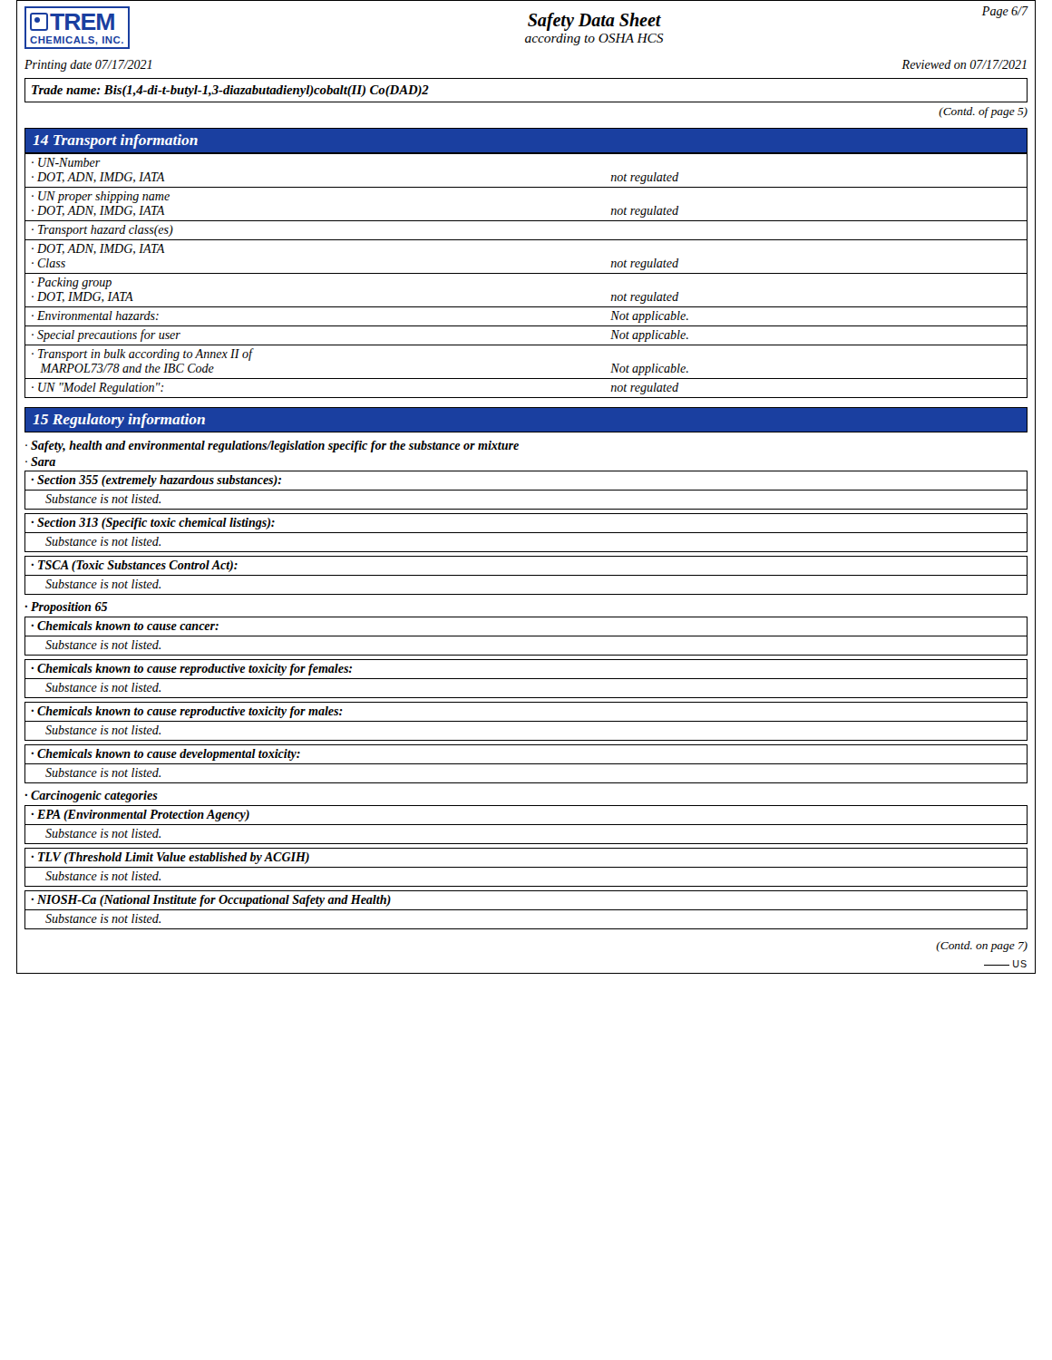TREM
CHEMICALS, INC.
Safety Data Sheet
according to OSHA HCS
Page 6/7
Printing date 07/17/2021 Reviewed on 07/17/2021
Trade name: Bis(1,4-di-t-butyl-1,3-diazabutadienyl)cobalt(II) Co(DAD)2
(Contd. of page 5)
14 Transport information
· UN-Number
· DOT, ADN, IMDG, IATA not regulated
· UN proper shipping name
· DOT, ADN, IMDG, IATA not regulated
· Transport hazard class(es)
· DOT, ADN, IMDG, IATA
· Class not regulated
· Packing group
· DOT, IMDG, IATA not regulated
· Environmental hazards: Not applicable.
· Special precautions for user Not applicable.
· Transport in bulk according to Annex II of
MARPOL73/78 and the IBC Code Not applicable.
· UN "Model Regulation": not regulated
15 Regulatory information
· Safety, health and environmental regulations/legislation specific for the substance or mixture
· Sara
· Section 355 (extremely hazardous substances):
Substance is not listed.
· Section 313 (Specific toxic chemical listings):
Substance is not listed.
· TSCA (Toxic Substances Control Act):
Substance is not listed.
· Proposition 65
· Chemicals known to cause cancer:
Substance is not listed.
· Chemicals known to cause reproductive toxicity for females:
Substance is not listed.
· Chemicals known to cause reproductive toxicity for males:
Substance is not listed.
· Chemicals known to cause developmental toxicity:
Substance is not listed.
· Carcinogenic categories
· EPA (Environmental Protection Agency)
Substance is not listed.
· TLV (Threshold Limit Value established by ACGIH)
Substance is not listed.
· NIOSH-Ca (National Institute for Occupational Safety and Health)
Substance is not listed.
(Contd. on page 7)
US